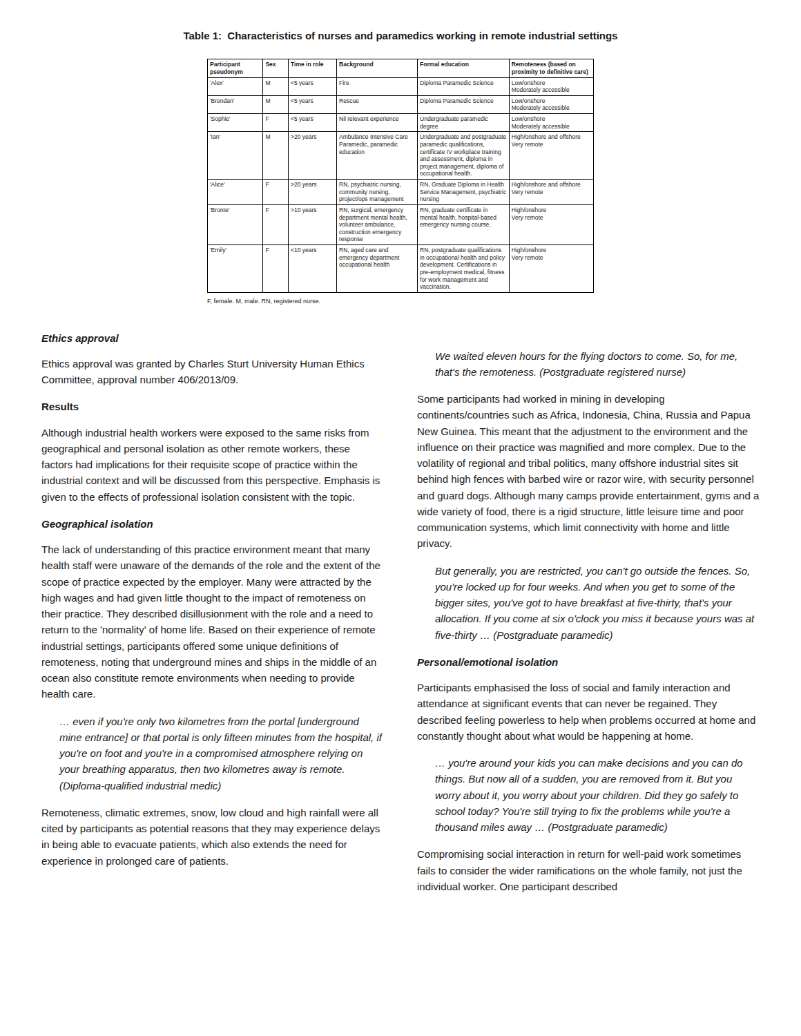Table 1: Characteristics of nurses and paramedics working in remote industrial settings
| Participant pseudonym | Sex | Time in role | Background | Formal education | Remoteness (based on proximity to definitive care) |
| --- | --- | --- | --- | --- | --- |
| 'Alex' | M | <5 years | Fire | Diploma Paramedic Science | Low/onshore Moderately accessible |
| 'Brendan' | M | <5 years | Rescue | Diploma Paramedic Science | Low/onshore Moderately accessible |
| 'Sophie' | F | <5 years | Nil relevant experience | Undergraduate paramedic degree | Low/onshore Moderately accessible |
| 'Ian' | M | >20 years | Ambulance Intensive Care Paramedic, paramedic education | Undergraduate and postgraduate paramedic qualifications, certificate IV workplace training and assessment, diploma in project management, diploma of occupational health. | High/onshore and offshore Very remote |
| 'Alice' | F | >20 years | RN, psychiatric nursing, community nursing, project/ops management | RN, Graduate Diploma in Health Service Management, psychiatric nursing | High/onshore and offshore Very remote |
| 'Bronte' | F | >10 years | RN, surgical, emergency department mental health, volunteer ambulance, construction emergency response | RN, graduate certificate in mental health, hospital-based emergency nursing course. | High/onshore Very remote |
| 'Emily' | F | <10 years | RN, aged care and emergency department occupational health | RN, postgraduate qualifications in occupational health and policy development. Certifications in pre-employment medical, fitness for work management and vaccination. | High/onshore Very remote |
F, female. M, male. RN, registered nurse.
Ethics approval
Ethics approval was granted by Charles Sturt University Human Ethics Committee, approval number 406/2013/09.
Results
Although industrial health workers were exposed to the same risks from geographical and personal isolation as other remote workers, these factors had implications for their requisite scope of practice within the industrial context and will be discussed from this perspective. Emphasis is given to the effects of professional isolation consistent with the topic.
Geographical isolation
The lack of understanding of this practice environment meant that many health staff were unaware of the demands of the role and the extent of the scope of practice expected by the employer. Many were attracted by the high wages and had given little thought to the impact of remoteness on their practice. They described disillusionment with the role and a need to return to the 'normality' of home life. Based on their experience of remote industrial settings, participants offered some unique definitions of remoteness, noting that underground mines and ships in the middle of an ocean also constitute remote environments when needing to provide health care.
… even if you're only two kilometres from the portal [underground mine entrance] or that portal is only fifteen minutes from the hospital, if you're on foot and you're in a compromised atmosphere relying on your breathing apparatus, then two kilometres away is remote. (Diploma-qualified industrial medic)
Remoteness, climatic extremes, snow, low cloud and high rainfall were all cited by participants as potential reasons that they may experience delays in being able to evacuate patients, which also extends the need for experience in prolonged care of patients.
We waited eleven hours for the flying doctors to come. So, for me, that's the remoteness. (Postgraduate registered nurse)
Some participants had worked in mining in developing continents/countries such as Africa, Indonesia, China, Russia and Papua New Guinea. This meant that the adjustment to the environment and the influence on their practice was magnified and more complex. Due to the volatility of regional and tribal politics, many offshore industrial sites sit behind high fences with barbed wire or razor wire, with security personnel and guard dogs. Although many camps provide entertainment, gyms and a wide variety of food, there is a rigid structure, little leisure time and poor communication systems, which limit connectivity with home and little privacy.
But generally, you are restricted, you can't go outside the fences. So, you're locked up for four weeks. And when you get to some of the bigger sites, you've got to have breakfast at five-thirty, that's your allocation. If you come at six o'clock you miss it because yours was at five-thirty … (Postgraduate paramedic)
Personal/emotional isolation
Participants emphasised the loss of social and family interaction and attendance at significant events that can never be regained. They described feeling powerless to help when problems occurred at home and constantly thought about what would be happening at home.
… you're around your kids you can make decisions and you can do things. But now all of a sudden, you are removed from it. But you worry about it, you worry about your children. Did they go safely to school today? You're still trying to fix the problems while you're a thousand miles away … (Postgraduate paramedic)
Compromising social interaction in return for well-paid work sometimes fails to consider the wider ramifications on the whole family, not just the individual worker. One participant described